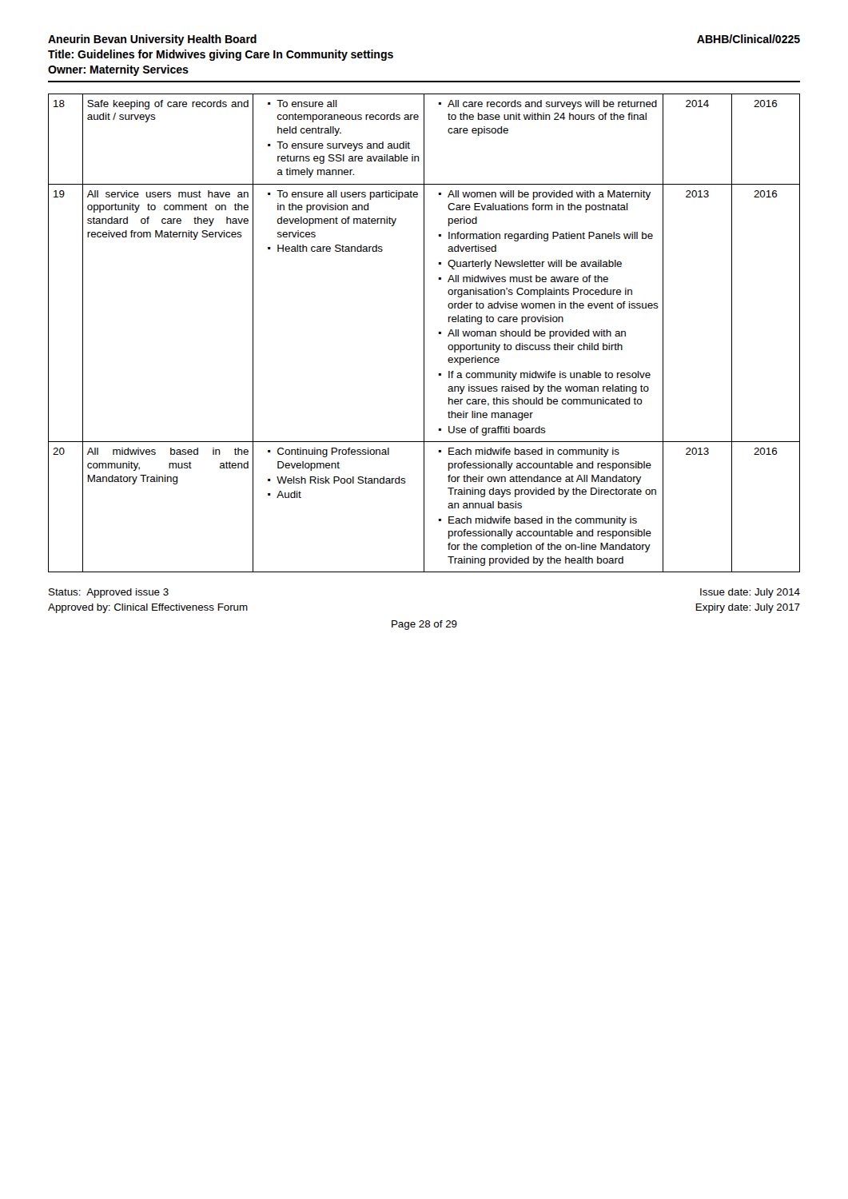Aneurin Bevan University Health Board
Title: Guidelines for Midwives giving Care In Community settings
Owner: Maternity Services
ABHB/Clinical/0225
| 18 | Safe keeping of care records and audit / surveys | To ensure all contemporaneous records are held centrally. To ensure surveys and audit returns eg SSI are available in a timely manner. | All care records and surveys will be returned to the base unit within 24 hours of the final care episode | 2014 | 2016 |
| 19 | All service users must have an opportunity to comment on the standard of care they have received from Maternity Services | To ensure all users participate in the provision and development of maternity services Health care Standards | All women will be provided with a Maternity Care Evaluations form in the postnatal period Information regarding Patient Panels will be advertised Quarterly Newsletter will be available All midwives must be aware of the organisation’s Complaints Procedure in order to advise women in the event of issues relating to care provision All woman should be provided with an opportunity to discuss their child birth experience If a community midwife is unable to resolve any issues raised by the woman relating to her care, this should be communicated to their line manager Use of graffiti boards | 2013 | 2016 |
| 20 | All midwives based in the community, must attend Mandatory Training | Continuing Professional Development Welsh Risk Pool Standards Audit | Each midwife based in community is professionally accountable and responsible for their own attendance at All Mandatory Training days provided by the Directorate on an annual basis Each midwife based in the community is professionally accountable and responsible for the completion of the on-line Mandatory Training provided by the health board | 2013 | 2016 |
Status: Approved issue 3
Issue date: July 2014
Approved by: Clinical Effectiveness Forum
Expiry date: July 2017
Page 28 of 29